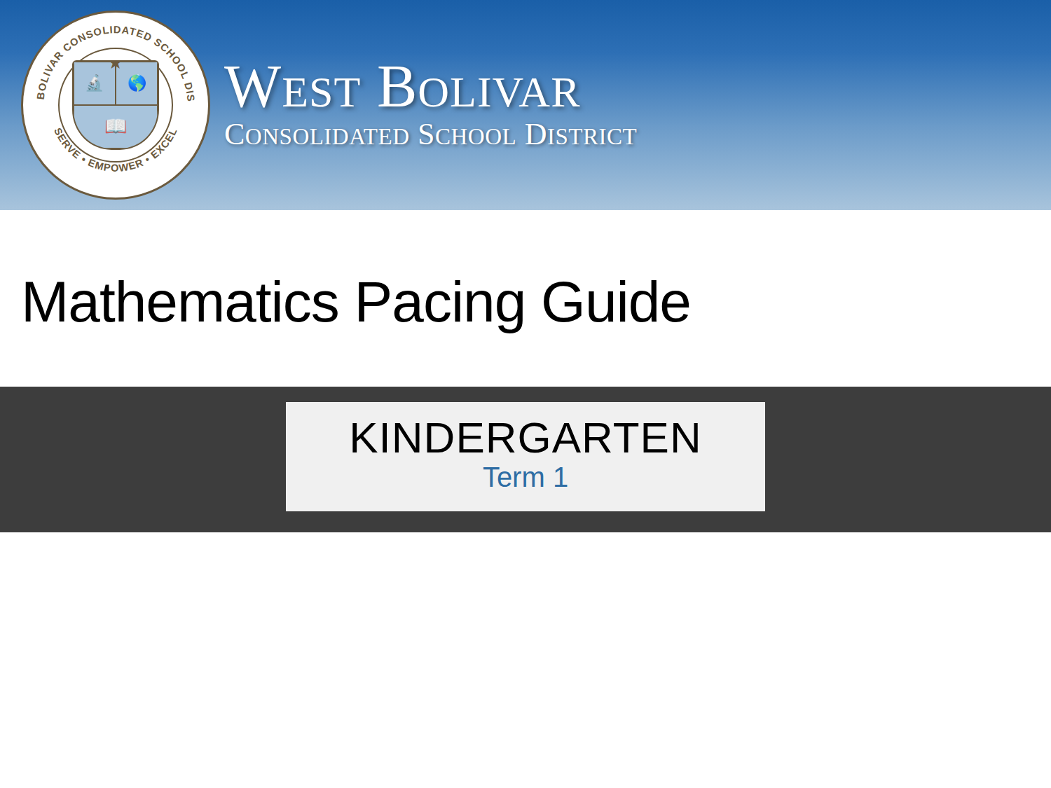WEST BOLIVAR CONSOLIDATED SCHOOL DISTRICT SERVE • EMPOWER • EXCEL
★
🔬
🌎
📖
WEST BOLIVAR
CONSOLIDATED SCHOOL DISTRICT
Mathematics Pacing Guide
KINDERGARTEN
Term 1